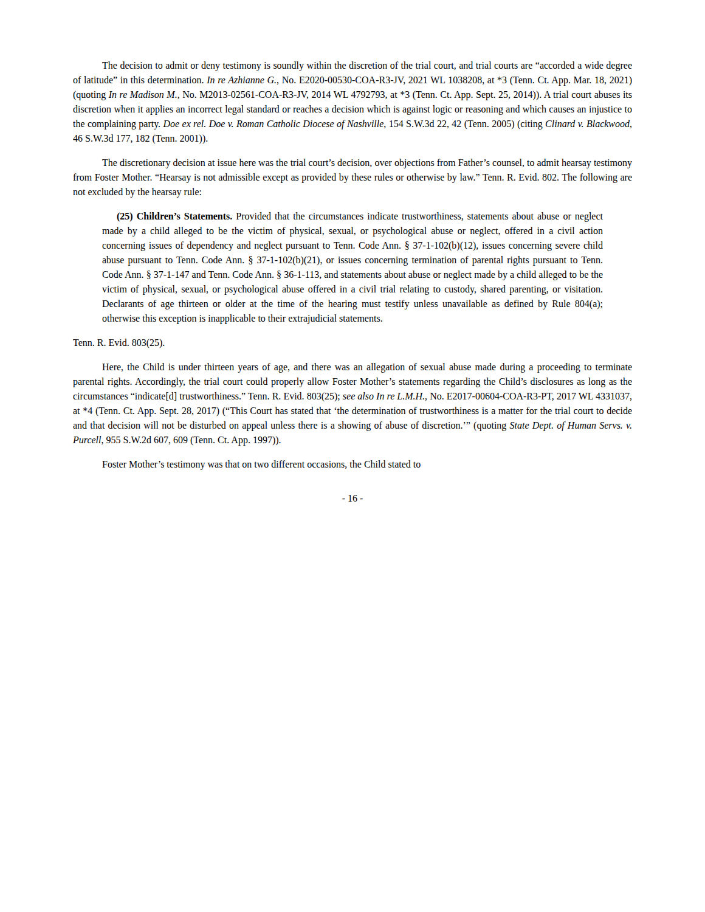The decision to admit or deny testimony is soundly within the discretion of the trial court, and trial courts are “accorded a wide degree of latitude” in this determination. In re Azhianne G., No. E2020-00530-COA-R3-JV, 2021 WL 1038208, at *3 (Tenn. Ct. App. Mar. 18, 2021) (quoting In re Madison M., No. M2013-02561-COA-R3-JV, 2014 WL 4792793, at *3 (Tenn. Ct. App. Sept. 25, 2014)). A trial court abuses its discretion when it applies an incorrect legal standard or reaches a decision which is against logic or reasoning and which causes an injustice to the complaining party. Doe ex rel. Doe v. Roman Catholic Diocese of Nashville, 154 S.W.3d 22, 42 (Tenn. 2005) (citing Clinard v. Blackwood, 46 S.W.3d 177, 182 (Tenn. 2001)).
The discretionary decision at issue here was the trial court’s decision, over objections from Father’s counsel, to admit hearsay testimony from Foster Mother. “Hearsay is not admissible except as provided by these rules or otherwise by law.” Tenn. R. Evid. 802. The following are not excluded by the hearsay rule:
(25) Children’s Statements. Provided that the circumstances indicate trustworthiness, statements about abuse or neglect made by a child alleged to be the victim of physical, sexual, or psychological abuse or neglect, offered in a civil action concerning issues of dependency and neglect pursuant to Tenn. Code Ann. § 37-1-102(b)(12), issues concerning severe child abuse pursuant to Tenn. Code Ann. § 37-1-102(b)(21), or issues concerning termination of parental rights pursuant to Tenn. Code Ann. § 37-1-147 and Tenn. Code Ann. § 36-1-113, and statements about abuse or neglect made by a child alleged to be the victim of physical, sexual, or psychological abuse offered in a civil trial relating to custody, shared parenting, or visitation. Declarants of age thirteen or older at the time of the hearing must testify unless unavailable as defined by Rule 804(a); otherwise this exception is inapplicable to their extrajudicial statements.
Tenn. R. Evid. 803(25).
Here, the Child is under thirteen years of age, and there was an allegation of sexual abuse made during a proceeding to terminate parental rights. Accordingly, the trial court could properly allow Foster Mother’s statements regarding the Child’s disclosures as long as the circumstances “indicate[d] trustworthiness.” Tenn. R. Evid. 803(25); see also In re L.M.H., No. E2017-00604-COA-R3-PT, 2017 WL 4331037, at *4 (Tenn. Ct. App. Sept. 28, 2017) (“This Court has stated that ‘the determination of trustworthiness is a matter for the trial court to decide and that decision will not be disturbed on appeal unless there is a showing of abuse of discretion.’” (quoting State Dept. of Human Servs. v. Purcell, 955 S.W.2d 607, 609 (Tenn. Ct. App. 1997)).
Foster Mother’s testimony was that on two different occasions, the Child stated to
- 16 -